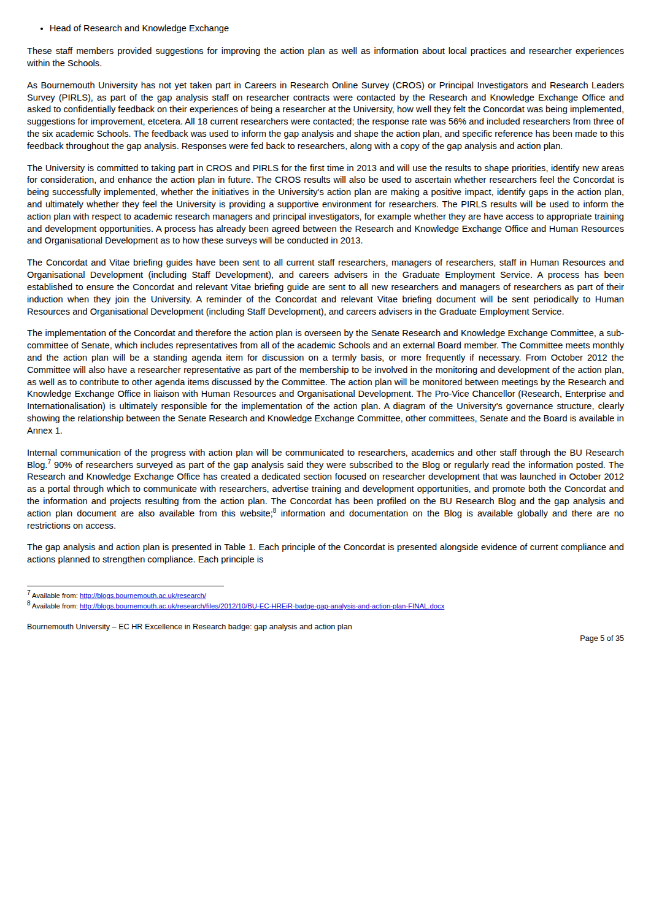Head of Research and Knowledge Exchange
These staff members provided suggestions for improving the action plan as well as information about local practices and researcher experiences within the Schools.
As Bournemouth University has not yet taken part in Careers in Research Online Survey (CROS) or Principal Investigators and Research Leaders Survey (PIRLS), as part of the gap analysis staff on researcher contracts were contacted by the Research and Knowledge Exchange Office and asked to confidentially feedback on their experiences of being a researcher at the University, how well they felt the Concordat was being implemented, suggestions for improvement, etcetera. All 18 current researchers were contacted; the response rate was 56% and included researchers from three of the six academic Schools. The feedback was used to inform the gap analysis and shape the action plan, and specific reference has been made to this feedback throughout the gap analysis. Responses were fed back to researchers, along with a copy of the gap analysis and action plan.
The University is committed to taking part in CROS and PIRLS for the first time in 2013 and will use the results to shape priorities, identify new areas for consideration, and enhance the action plan in future. The CROS results will also be used to ascertain whether researchers feel the Concordat is being successfully implemented, whether the initiatives in the University's action plan are making a positive impact, identify gaps in the action plan, and ultimately whether they feel the University is providing a supportive environment for researchers. The PIRLS results will be used to inform the action plan with respect to academic research managers and principal investigators, for example whether they are have access to appropriate training and development opportunities. A process has already been agreed between the Research and Knowledge Exchange Office and Human Resources and Organisational Development as to how these surveys will be conducted in 2013.
The Concordat and Vitae briefing guides have been sent to all current staff researchers, managers of researchers, staff in Human Resources and Organisational Development (including Staff Development), and careers advisers in the Graduate Employment Service. A process has been established to ensure the Concordat and relevant Vitae briefing guide are sent to all new researchers and managers of researchers as part of their induction when they join the University. A reminder of the Concordat and relevant Vitae briefing document will be sent periodically to Human Resources and Organisational Development (including Staff Development), and careers advisers in the Graduate Employment Service.
The implementation of the Concordat and therefore the action plan is overseen by the Senate Research and Knowledge Exchange Committee, a sub-committee of Senate, which includes representatives from all of the academic Schools and an external Board member. The Committee meets monthly and the action plan will be a standing agenda item for discussion on a termly basis, or more frequently if necessary. From October 2012 the Committee will also have a researcher representative as part of the membership to be involved in the monitoring and development of the action plan, as well as to contribute to other agenda items discussed by the Committee. The action plan will be monitored between meetings by the Research and Knowledge Exchange Office in liaison with Human Resources and Organisational Development. The Pro-Vice Chancellor (Research, Enterprise and Internationalisation) is ultimately responsible for the implementation of the action plan. A diagram of the University's governance structure, clearly showing the relationship between the Senate Research and Knowledge Exchange Committee, other committees, Senate and the Board is available in Annex 1.
Internal communication of the progress with action plan will be communicated to researchers, academics and other staff through the BU Research Blog.7 90% of researchers surveyed as part of the gap analysis said they were subscribed to the Blog or regularly read the information posted. The Research and Knowledge Exchange Office has created a dedicated section focused on researcher development that was launched in October 2012 as a portal through which to communicate with researchers, advertise training and development opportunities, and promote both the Concordat and the information and projects resulting from the action plan. The Concordat has been profiled on the BU Research Blog and the gap analysis and action plan document are also available from this website;8 information and documentation on the Blog is available globally and there are no restrictions on access.
The gap analysis and action plan is presented in Table 1. Each principle of the Concordat is presented alongside evidence of current compliance and actions planned to strengthen compliance. Each principle is
7 Available from: http://blogs.bournemouth.ac.uk/research/
8 Available from: http://blogs.bournemouth.ac.uk/research/files/2012/10/BU-EC-HREiR-badge-gap-analysis-and-action-plan-FINAL.docx
Bournemouth University – EC HR Excellence in Research badge: gap analysis and action plan
Page 5 of 35